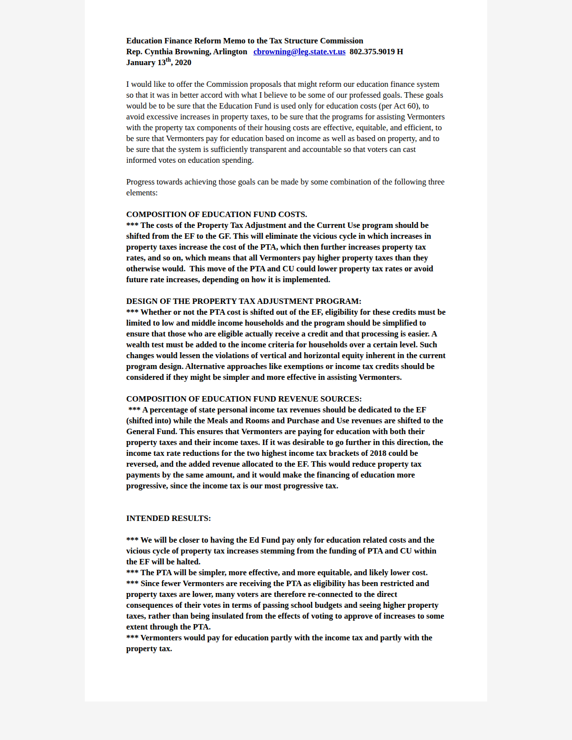Education Finance Reform Memo to the Tax Structure Commission
Rep. Cynthia Browning, Arlington cbrowning@leg.state.vt.us 802.375.9019 H
January 13th, 2020
I would like to offer the Commission proposals that might reform our education finance system so that it was in better accord with what I believe to be some of our professed goals. These goals would be to be sure that the Education Fund is used only for education costs (per Act 60), to avoid excessive increases in property taxes, to be sure that the programs for assisting Vermonters with the property tax components of their housing costs are effective, equitable, and efficient, to be sure that Vermonters pay for education based on income as well as based on property, and to be sure that the system is sufficiently transparent and accountable so that voters can cast informed votes on education spending.
Progress towards achieving those goals can be made by some combination of the following three elements:
COMPOSITION OF EDUCATION FUND COSTS.
*** The costs of the Property Tax Adjustment and the Current Use program should be shifted from the EF to the GF. This will eliminate the vicious cycle in which increases in property taxes increase the cost of the PTA, which then further increases property tax rates, and so on, which means that all Vermonters pay higher property taxes than they otherwise would. This move of the PTA and CU could lower property tax rates or avoid future rate increases, depending on how it is implemented.
DESIGN OF THE PROPERTY TAX ADJUSTMENT PROGRAM:
*** Whether or not the PTA cost is shifted out of the EF, eligibility for these credits must be limited to low and middle income households and the program should be simplified to ensure that those who are eligible actually receive a credit and that processing is easier. A wealth test must be added to the income criteria for households over a certain level. Such changes would lessen the violations of vertical and horizontal equity inherent in the current program design. Alternative approaches like exemptions or income tax credits should be considered if they might be simpler and more effective in assisting Vermonters.
COMPOSITION OF EDUCATION FUND REVENUE SOURCES:
*** A percentage of state personal income tax revenues should be dedicated to the EF (shifted into) while the Meals and Rooms and Purchase and Use revenues are shifted to the General Fund. This ensures that Vermonters are paying for education with both their property taxes and their income taxes. If it was desirable to go further in this direction, the income tax rate reductions for the two highest income tax brackets of 2018 could be reversed, and the added revenue allocated to the EF. This would reduce property tax payments by the same amount, and it would make the financing of education more progressive, since the income tax is our most progressive tax.
INTENDED RESULTS:
*** We will be closer to having the Ed Fund pay only for education related costs and the vicious cycle of property tax increases stemming from the funding of PTA and CU within the EF will be halted.
*** The PTA will be simpler, more effective, and more equitable, and likely lower cost.
*** Since fewer Vermonters are receiving the PTA as eligibility has been restricted and property taxes are lower, many voters are therefore re-connected to the direct consequences of their votes in terms of passing school budgets and seeing higher property taxes, rather than being insulated from the effects of voting to approve of increases to some extent through the PTA.
*** Vermonters would pay for education partly with the income tax and partly with the property tax.